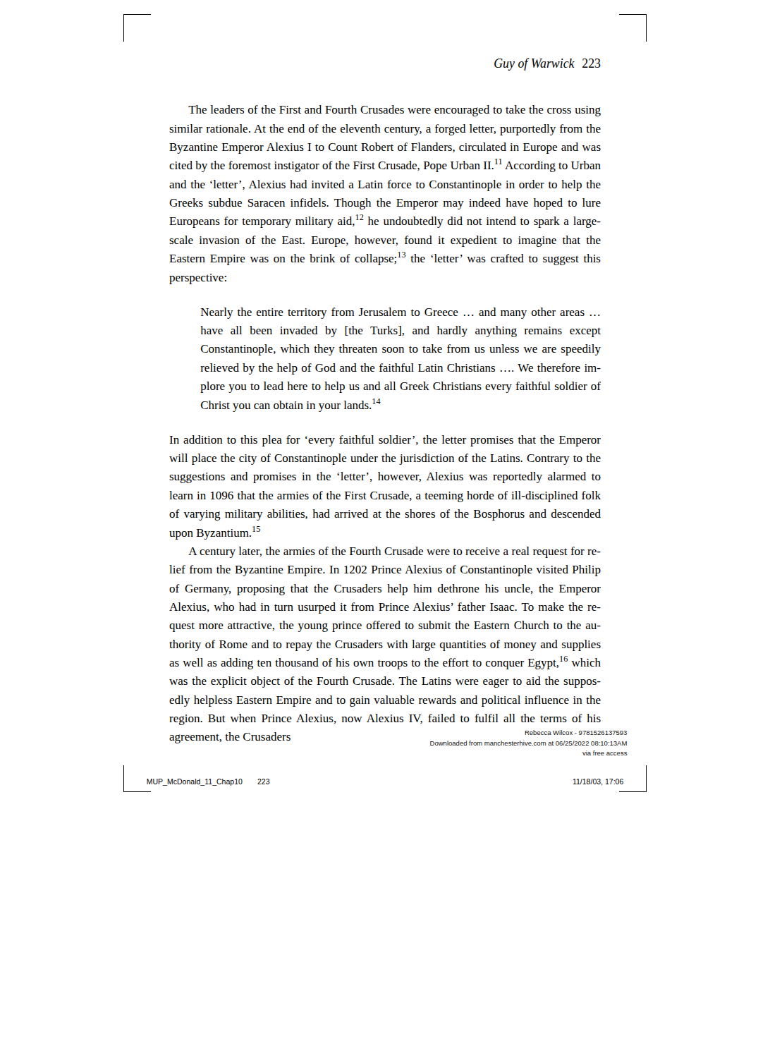Guy of Warwick 223
The leaders of the First and Fourth Crusades were encouraged to take the cross using similar rationale. At the end of the eleventh century, a forged letter, purportedly from the Byzantine Emperor Alexius I to Count Robert of Flanders, circulated in Europe and was cited by the foremost instigator of the First Crusade, Pope Urban II.11 According to Urban and the ‘letter’, Alexius had invited a Latin force to Constantinople in order to help the Greeks subdue Saracen infidels. Though the Emperor may indeed have hoped to lure Europeans for temporary military aid,12 he undoubtedly did not intend to spark a large-scale invasion of the East. Europe, however, found it expedient to imagine that the Eastern Empire was on the brink of collapse;13 the ‘letter’ was crafted to suggest this perspective:
Nearly the entire territory from Jerusalem to Greece … and many other areas … have all been invaded by [the Turks], and hardly anything remains except Constantinople, which they threaten soon to take from us unless we are speedily relieved by the help of God and the faithful Latin Christians …. We therefore implore you to lead here to help us and all Greek Christians every faithful soldier of Christ you can obtain in your lands.14
In addition to this plea for ‘every faithful soldier’, the letter promises that the Emperor will place the city of Constantinople under the jurisdiction of the Latins. Contrary to the suggestions and promises in the ‘letter’, however, Alexius was reportedly alarmed to learn in 1096 that the armies of the First Crusade, a teeming horde of ill-disciplined folk of varying military abilities, had arrived at the shores of the Bosphorus and descended upon Byzantium.15
A century later, the armies of the Fourth Crusade were to receive a real request for relief from the Byzantine Empire. In 1202 Prince Alexius of Constantinople visited Philip of Germany, proposing that the Crusaders help him dethrone his uncle, the Emperor Alexius, who had in turn usurped it from Prince Alexius’ father Isaac. To make the request more attractive, the young prince offered to submit the Eastern Church to the authority of Rome and to repay the Crusaders with large quantities of money and supplies as well as adding ten thousand of his own troops to the effort to conquer Egypt,16 which was the explicit object of the Fourth Crusade. The Latins were eager to aid the supposedly helpless Eastern Empire and to gain valuable rewards and political influence in the region. But when Prince Alexius, now Alexius IV, failed to fulfil all the terms of his agreement, the Crusaders
Rebecca Wilcox - 9781526137593
Downloaded from manchesterhive.com at 06/25/2022 08:10:13AM
via free access
MUP_McDonald_11_Chap10 223 11/18/03, 17:06